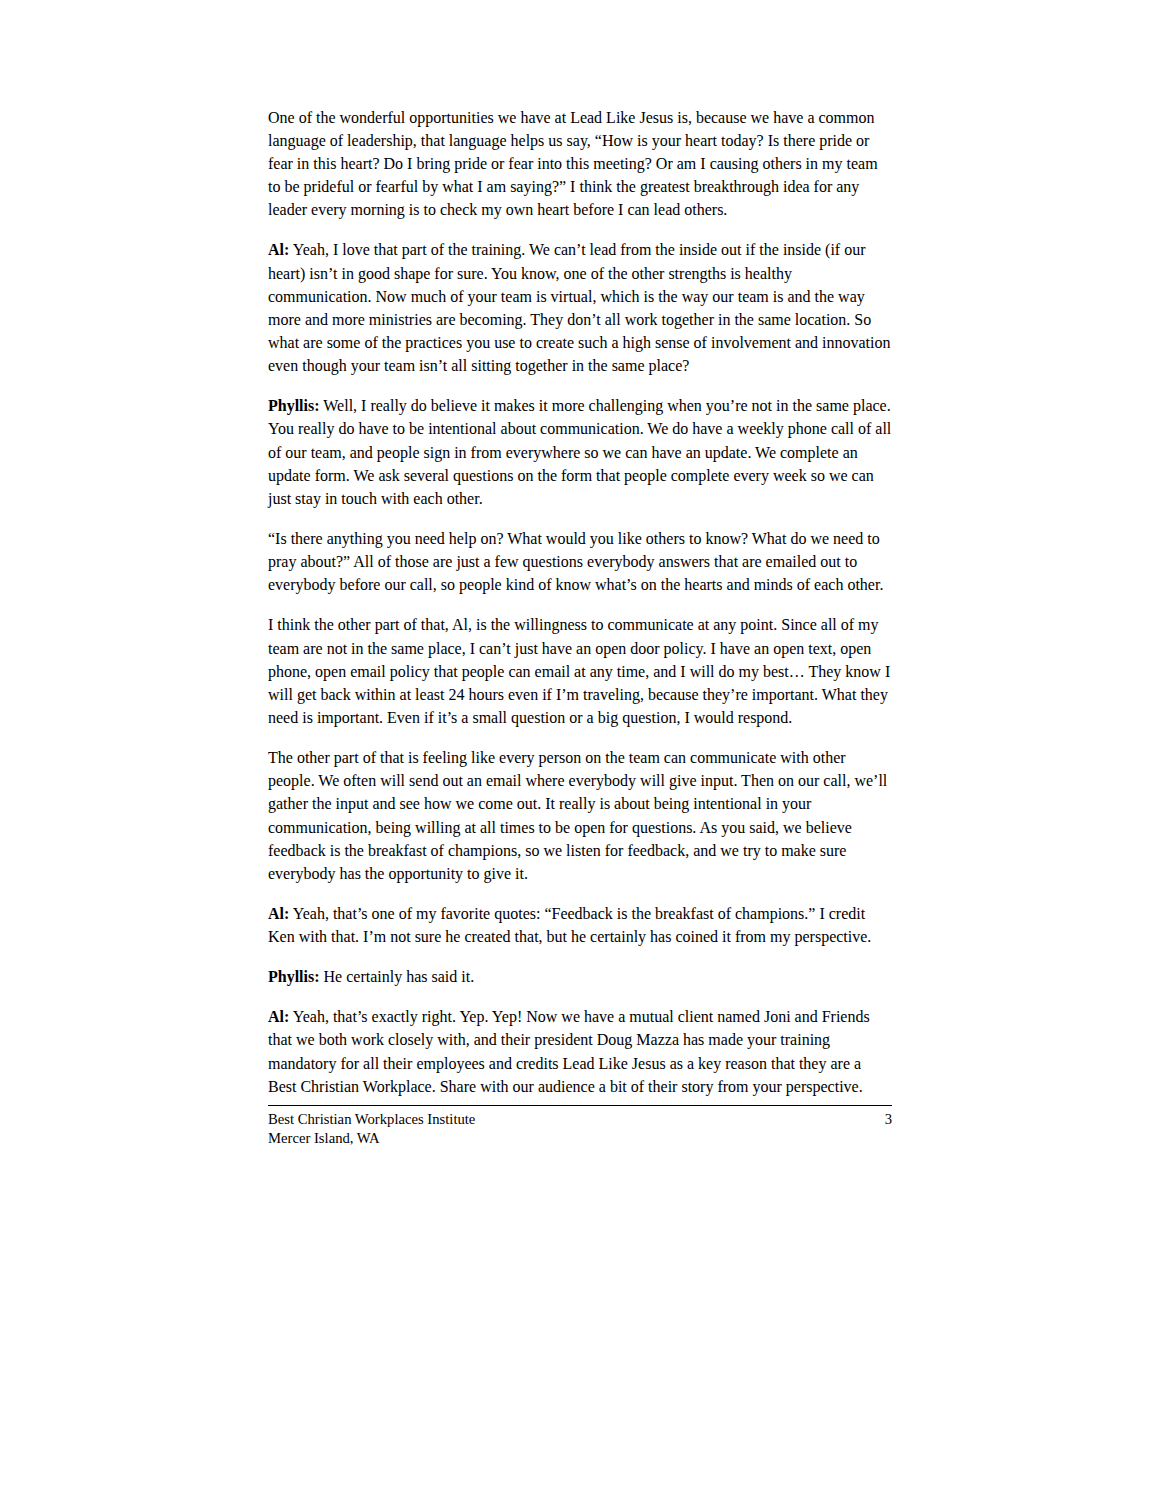One of the wonderful opportunities we have at Lead Like Jesus is, because we have a common language of leadership, that language helps us say, “How is your heart today? Is there pride or fear in this heart? Do I bring pride or fear into this meeting? Or am I causing others in my team to be prideful or fearful by what I am saying?” I think the greatest breakthrough idea for any leader every morning is to check my own heart before I can lead others.
Al: Yeah, I love that part of the training. We can’t lead from the inside out if the inside (if our heart) isn’t in good shape for sure. You know, one of the other strengths is healthy communication. Now much of your team is virtual, which is the way our team is and the way more and more ministries are becoming. They don’t all work together in the same location. So what are some of the practices you use to create such a high sense of involvement and innovation even though your team isn’t all sitting together in the same place?
Phyllis: Well, I really do believe it makes it more challenging when you’re not in the same place. You really do have to be intentional about communication. We do have a weekly phone call of all of our team, and people sign in from everywhere so we can have an update. We complete an update form. We ask several questions on the form that people complete every week so we can just stay in touch with each other.
“Is there anything you need help on? What would you like others to know? What do we need to pray about?” All of those are just a few questions everybody answers that are emailed out to everybody before our call, so people kind of know what’s on the hearts and minds of each other.
I think the other part of that, Al, is the willingness to communicate at any point. Since all of my team are not in the same place, I can’t just have an open door policy. I have an open text, open phone, open email policy that people can email at any time, and I will do my best… They know I will get back within at least 24 hours even if I’m traveling, because they’re important. What they need is important. Even if it’s a small question or a big question, I would respond.
The other part of that is feeling like every person on the team can communicate with other people. We often will send out an email where everybody will give input. Then on our call, we’ll gather the input and see how we come out. It really is about being intentional in your communication, being willing at all times to be open for questions. As you said, we believe feedback is the breakfast of champions, so we listen for feedback, and we try to make sure everybody has the opportunity to give it.
Al: Yeah, that’s one of my favorite quotes: “Feedback is the breakfast of champions.” I credit Ken with that. I’m not sure he created that, but he certainly has coined it from my perspective.
Phyllis: He certainly has said it.
Al: Yeah, that’s exactly right. Yep. Yep! Now we have a mutual client named Joni and Friends that we both work closely with, and their president Doug Mazza has made your training mandatory for all their employees and credits Lead Like Jesus as a key reason that they are a Best Christian Workplace. Share with our audience a bit of their story from your perspective.
Best Christian Workplaces Institute
Mercer Island, WA
3